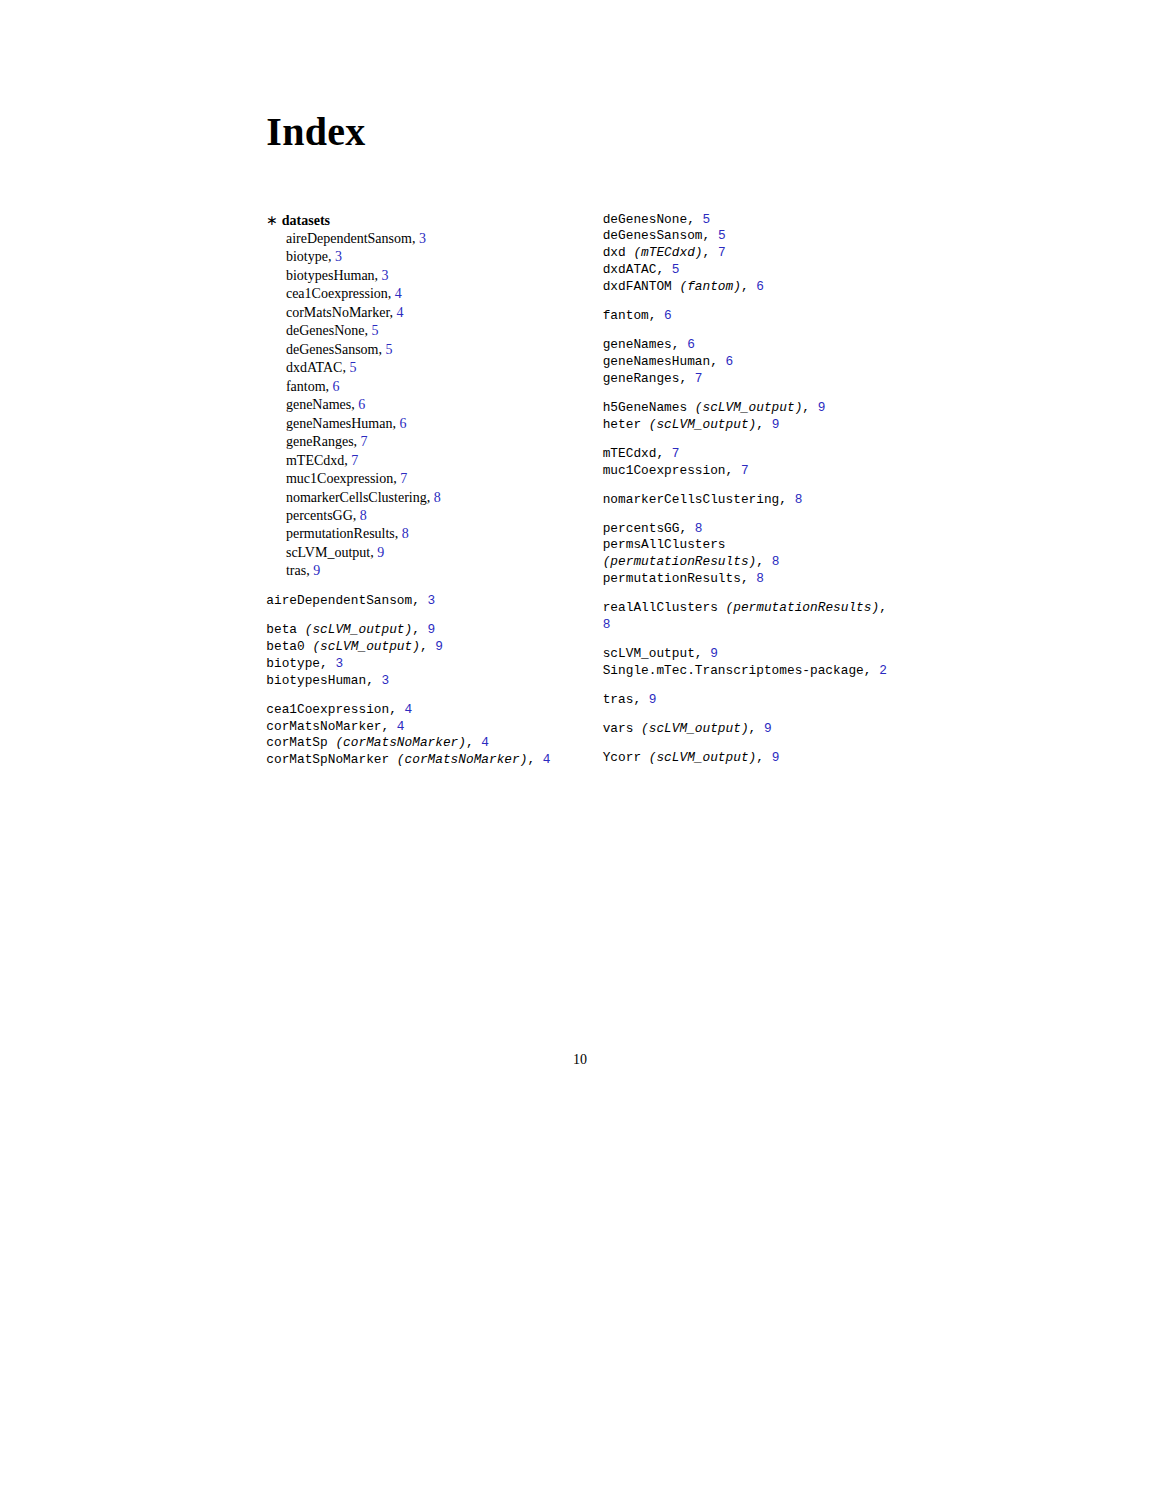Index
∗ datasets
aireDependentSansom, 3
biotype, 3
biotypesHuman, 3
cea1Coexpression, 4
corMatsNoMarker, 4
deGenesNone, 5
deGenesSansom, 5
dxdATAC, 5
fantom, 6
geneNames, 6
geneNamesHuman, 6
geneRanges, 7
mTECdxd, 7
muc1Coexpression, 7
nomarkerCellsClustering, 8
percentsGG, 8
permutationResults, 8
scLVM_output, 9
tras, 9
aireDependentSansom, 3
beta (scLVM_output), 9
beta0 (scLVM_output), 9
biotype, 3
biotypesHuman, 3
cea1Coexpression, 4
corMatsNoMarker, 4
corMatSp (corMatsNoMarker), 4
corMatSpNoMarker (corMatsNoMarker), 4
deGenesNone, 5
deGenesSansom, 5
dxd (mTECdxd), 7
dxdATAC, 5
dxdFANTOM (fantom), 6
fantom, 6
geneNames, 6
geneNamesHuman, 6
geneRanges, 7
h5GeneNames (scLVM_output), 9
heter (scLVM_output), 9
mTECdxd, 7
muc1Coexpression, 7
nomarkerCellsClustering, 8
percentsGG, 8
permsAllClusters (permutationResults), 8
permutationResults, 8
realAllClusters (permutationResults), 8
scLVM_output, 9
Single.mTec.Transcriptomes-package, 2
tras, 9
vars (scLVM_output), 9
Ycorr (scLVM_output), 9
10